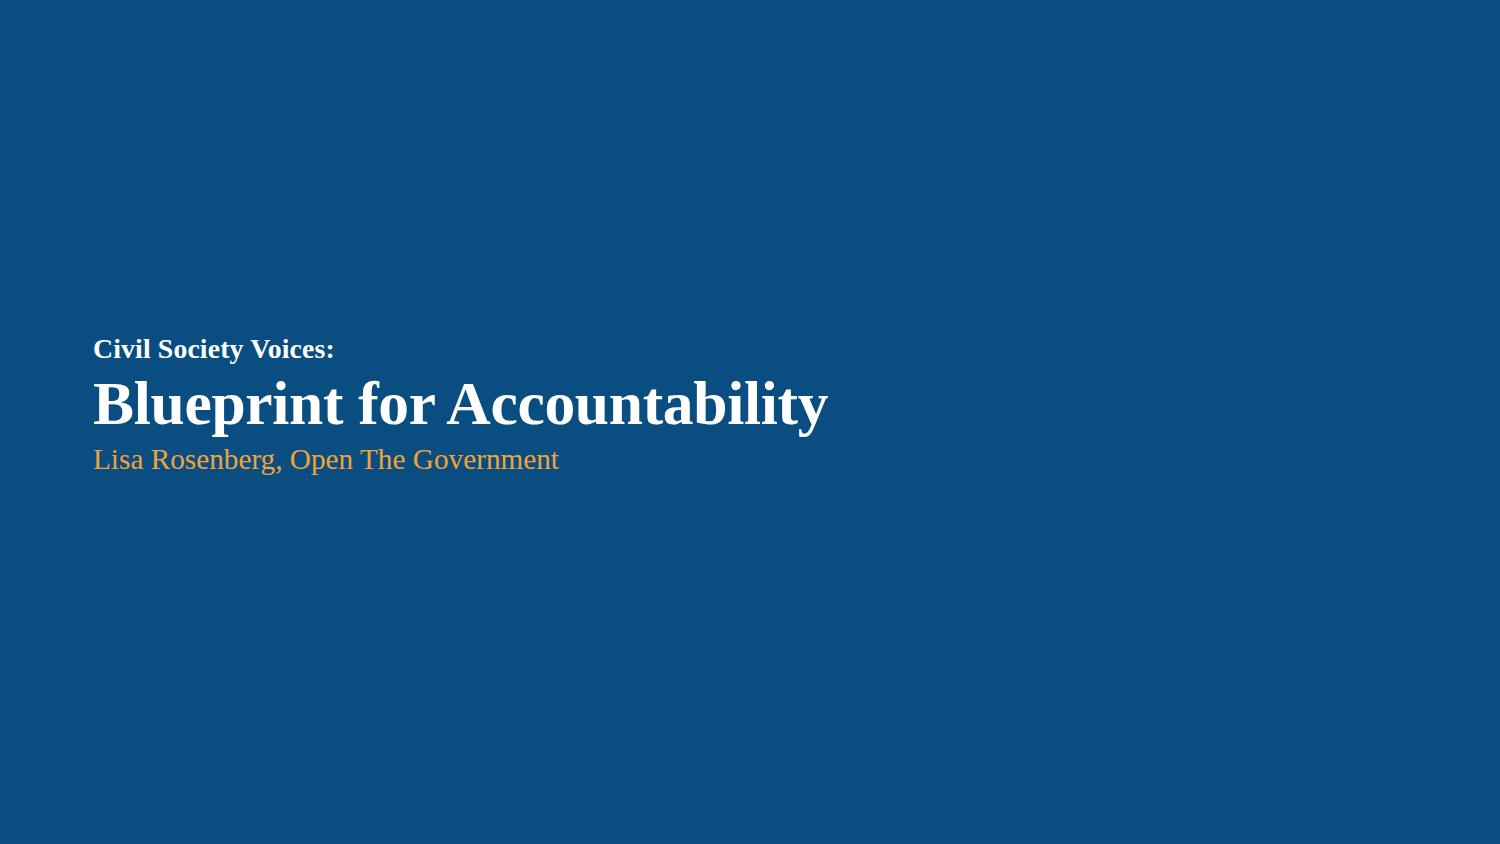Civil Society Voices:
Blueprint for Accountability
Lisa Rosenberg, Open The Government